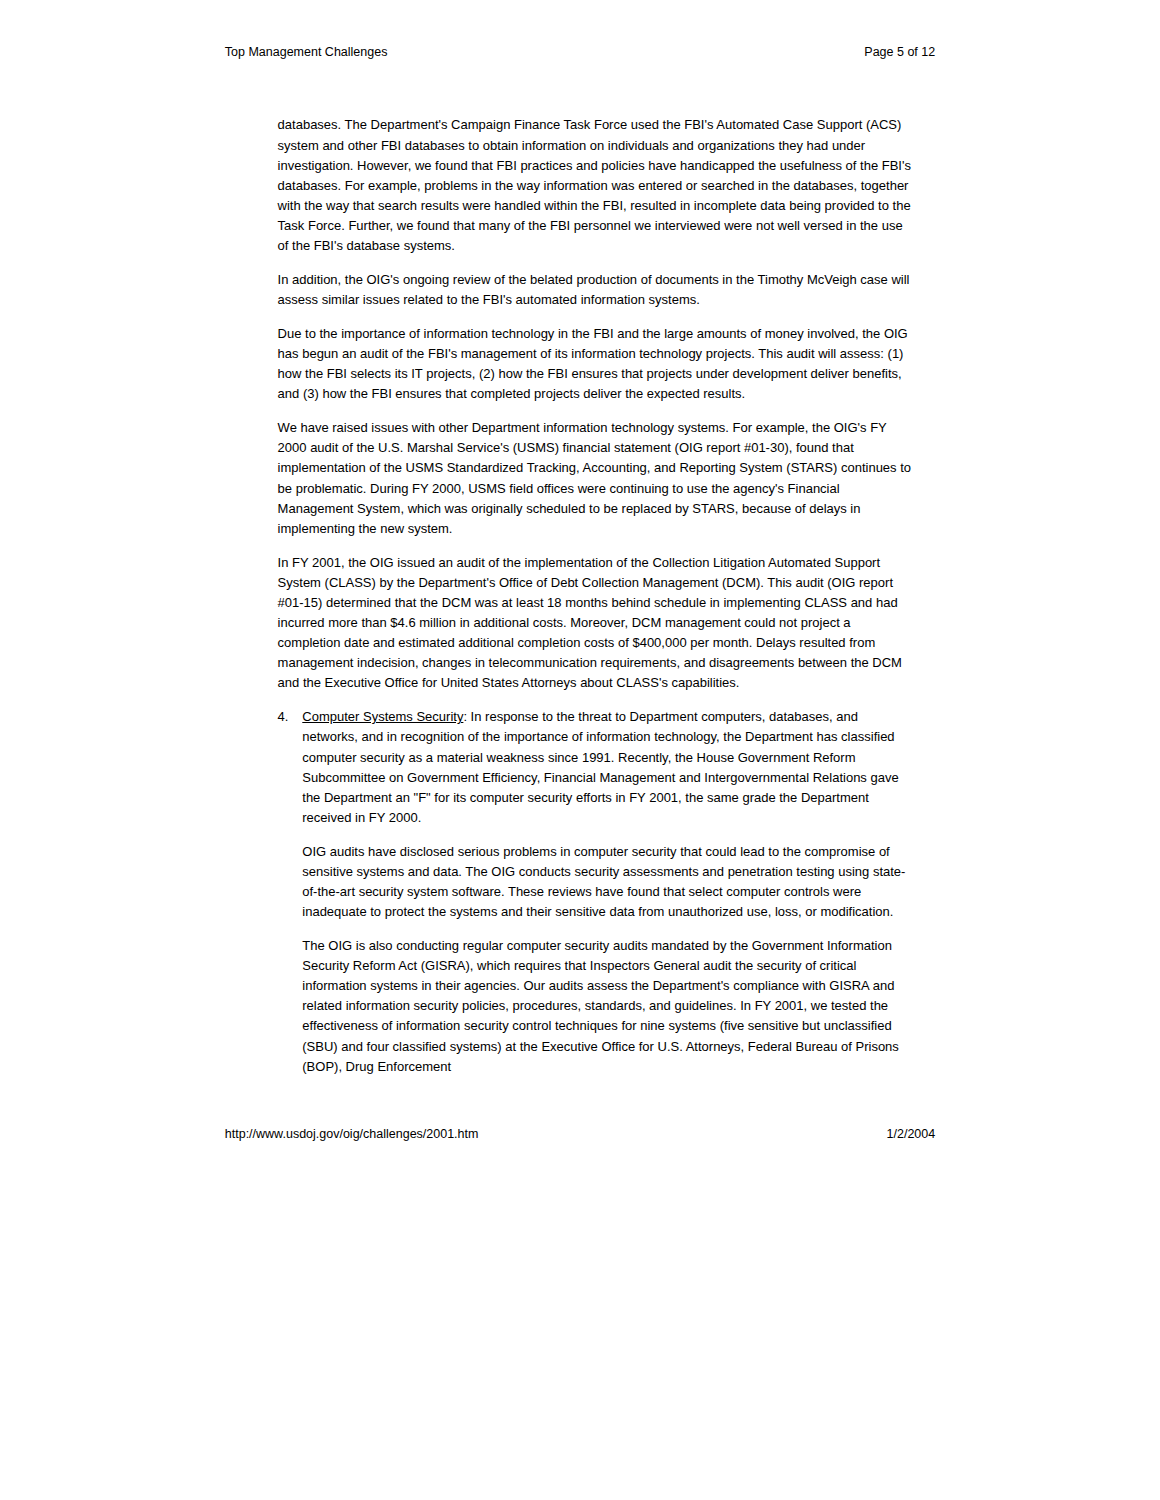Top Management Challenges Page 5 of 12
databases. The Department's Campaign Finance Task Force used the FBI's Automated Case Support (ACS) system and other FBI databases to obtain information on individuals and organizations they had under investigation. However, we found that FBI practices and policies have handicapped the usefulness of the FBI's databases. For example, problems in the way information was entered or searched in the databases, together with the way that search results were handled within the FBI, resulted in incomplete data being provided to the Task Force. Further, we found that many of the FBI personnel we interviewed were not well versed in the use of the FBI's database systems.
In addition, the OIG's ongoing review of the belated production of documents in the Timothy McVeigh case will assess similar issues related to the FBI's automated information systems.
Due to the importance of information technology in the FBI and the large amounts of money involved, the OIG has begun an audit of the FBI's management of its information technology projects. This audit will assess: (1) how the FBI selects its IT projects, (2) how the FBI ensures that projects under development deliver benefits, and (3) how the FBI ensures that completed projects deliver the expected results.
We have raised issues with other Department information technology systems. For example, the OIG's FY 2000 audit of the U.S. Marshal Service's (USMS) financial statement (OIG report #01-30), found that implementation of the USMS Standardized Tracking, Accounting, and Reporting System (STARS) continues to be problematic. During FY 2000, USMS field offices were continuing to use the agency's Financial Management System, which was originally scheduled to be replaced by STARS, because of delays in implementing the new system.
In FY 2001, the OIG issued an audit of the implementation of the Collection Litigation Automated Support System (CLASS) by the Department's Office of Debt Collection Management (DCM). This audit (OIG report #01-15) determined that the DCM was at least 18 months behind schedule in implementing CLASS and had incurred more than $4.6 million in additional costs. Moreover, DCM management could not project a completion date and estimated additional completion costs of $400,000 per month. Delays resulted from management indecision, changes in telecommunication requirements, and disagreements between the DCM and the Executive Office for United States Attorneys about CLASS's capabilities.
Computer Systems Security: In response to the threat to Department computers, databases, and networks, and in recognition of the importance of information technology, the Department has classified computer security as a material weakness since 1991. Recently, the House Government Reform Subcommittee on Government Efficiency, Financial Management and Intergovernmental Relations gave the Department an "F" for its computer security efforts in FY 2001, the same grade the Department received in FY 2000.
OIG audits have disclosed serious problems in computer security that could lead to the compromise of sensitive systems and data. The OIG conducts security assessments and penetration testing using state-of-the-art security system software. These reviews have found that select computer controls were inadequate to protect the systems and their sensitive data from unauthorized use, loss, or modification.
The OIG is also conducting regular computer security audits mandated by the Government Information Security Reform Act (GISRA), which requires that Inspectors General audit the security of critical information systems in their agencies. Our audits assess the Department's compliance with GISRA and related information security policies, procedures, standards, and guidelines. In FY 2001, we tested the effectiveness of information security control techniques for nine systems (five sensitive but unclassified (SBU) and four classified systems) at the Executive Office for U.S. Attorneys, Federal Bureau of Prisons (BOP), Drug Enforcement
http://www.usdoj.gov/oig/challenges/2001.htm 1/2/2004